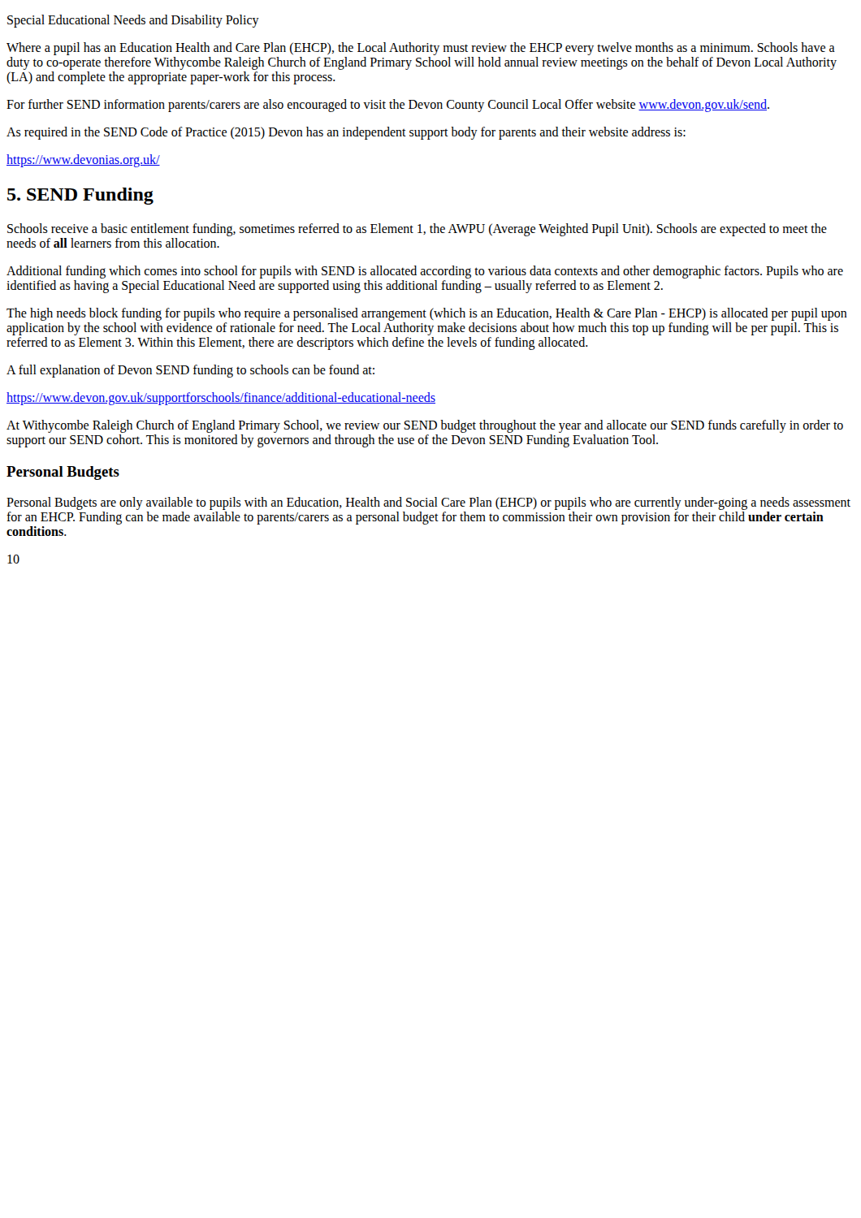Special Educational Needs and Disability Policy
Where a pupil has an Education Health and Care Plan (EHCP), the Local Authority must review the EHCP every twelve months as a minimum. Schools have a duty to co-operate therefore Withycombe Raleigh Church of England Primary School will hold annual review meetings on the behalf of Devon Local Authority (LA) and complete the appropriate paper-work for this process.
For further SEND information parents/carers are also encouraged to visit the Devon County Council Local Offer website www.devon.gov.uk/send.
As required in the SEND Code of Practice (2015) Devon has an independent support body for parents and their website address is:
https://www.devonias.org.uk/
5. SEND Funding
Schools receive a basic entitlement funding, sometimes referred to as Element 1, the AWPU (Average Weighted Pupil Unit). Schools are expected to meet the needs of all learners from this allocation.
Additional funding which comes into school for pupils with SEND is allocated according to various data contexts and other demographic factors. Pupils who are identified as having a Special Educational Need are supported using this additional funding – usually referred to as Element 2.
The high needs block funding for pupils who require a personalised arrangement (which is an Education, Health & Care Plan - EHCP) is allocated per pupil upon application by the school with evidence of rationale for need. The Local Authority make decisions about how much this top up funding will be per pupil. This is referred to as Element 3. Within this Element, there are descriptors which define the levels of funding allocated.
A full explanation of Devon SEND funding to schools can be found at:
https://www.devon.gov.uk/supportforschools/finance/additional-educational-needs
At Withycombe Raleigh Church of England Primary School, we review our SEND budget throughout the year and allocate our SEND funds carefully in order to support our SEND cohort. This is monitored by governors and through the use of the Devon SEND Funding Evaluation Tool.
Personal Budgets
Personal Budgets are only available to pupils with an Education, Health and Social Care Plan (EHCP) or pupils who are currently under-going a needs assessment for an EHCP. Funding can be made available to parents/carers as a personal budget for them to commission their own provision for their child under certain conditions.
10